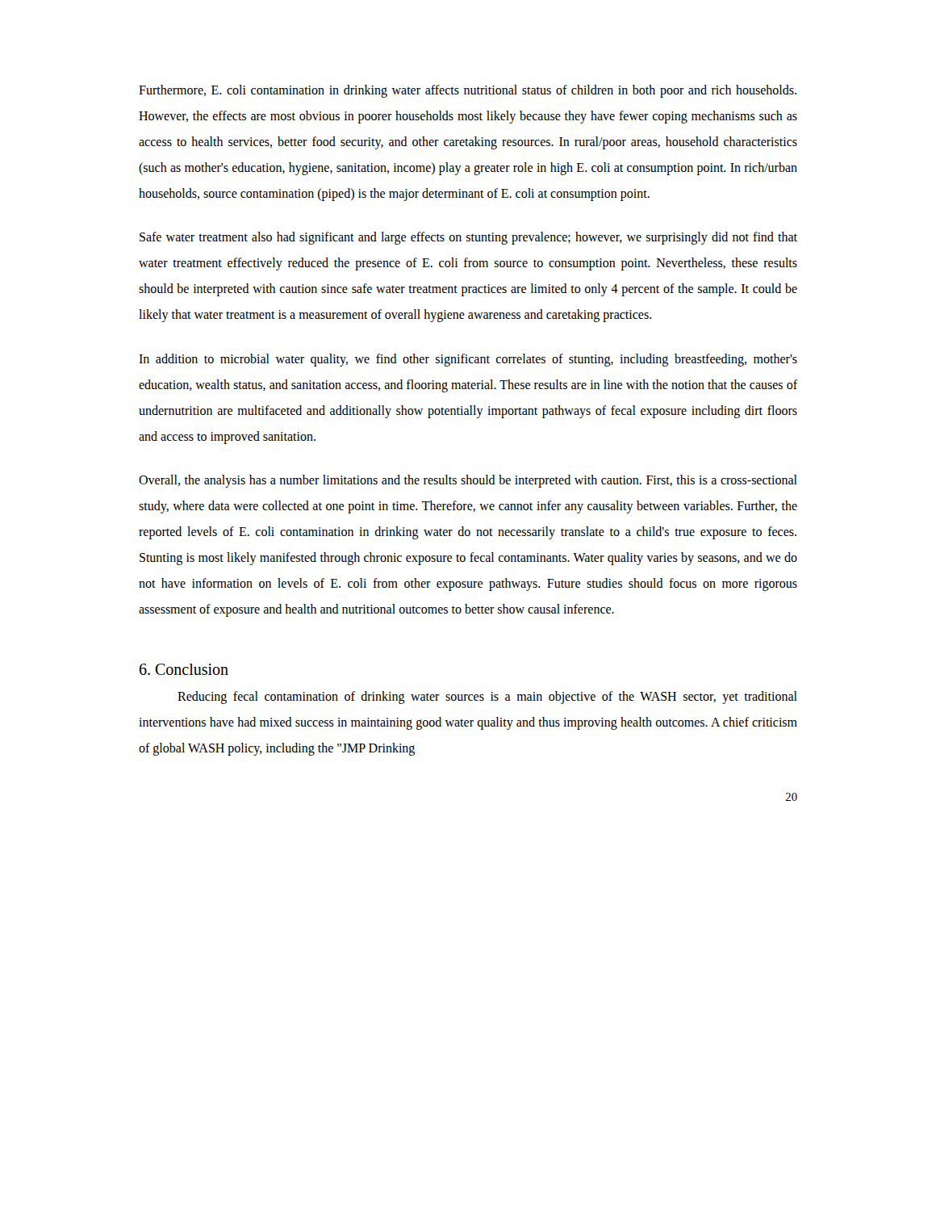Furthermore, E. coli contamination in drinking water affects nutritional status of children in both poor and rich households. However, the effects are most obvious in poorer households most likely because they have fewer coping mechanisms such as access to health services, better food security, and other caretaking resources. In rural/poor areas, household characteristics (such as mother's education, hygiene, sanitation, income) play a greater role in high E. coli at consumption point. In rich/urban households, source contamination (piped) is the major determinant of E. coli at consumption point.
Safe water treatment also had significant and large effects on stunting prevalence; however, we surprisingly did not find that water treatment effectively reduced the presence of E. coli from source to consumption point. Nevertheless, these results should be interpreted with caution since safe water treatment practices are limited to only 4 percent of the sample. It could be likely that water treatment is a measurement of overall hygiene awareness and caretaking practices.
In addition to microbial water quality, we find other significant correlates of stunting, including breastfeeding, mother's education, wealth status, and sanitation access, and flooring material. These results are in line with the notion that the causes of undernutrition are multifaceted and additionally show potentially important pathways of fecal exposure including dirt floors and access to improved sanitation.
Overall, the analysis has a number limitations and the results should be interpreted with caution. First, this is a cross-sectional study, where data were collected at one point in time. Therefore, we cannot infer any causality between variables. Further, the reported levels of E. coli contamination in drinking water do not necessarily translate to a child's true exposure to feces. Stunting is most likely manifested through chronic exposure to fecal contaminants. Water quality varies by seasons, and we do not have information on levels of E. coli from other exposure pathways. Future studies should focus on more rigorous assessment of exposure and health and nutritional outcomes to better show causal inference.
6. Conclusion
Reducing fecal contamination of drinking water sources is a main objective of the WASH sector, yet traditional interventions have had mixed success in maintaining good water quality and thus improving health outcomes. A chief criticism of global WASH policy, including the "JMP Drinking
20